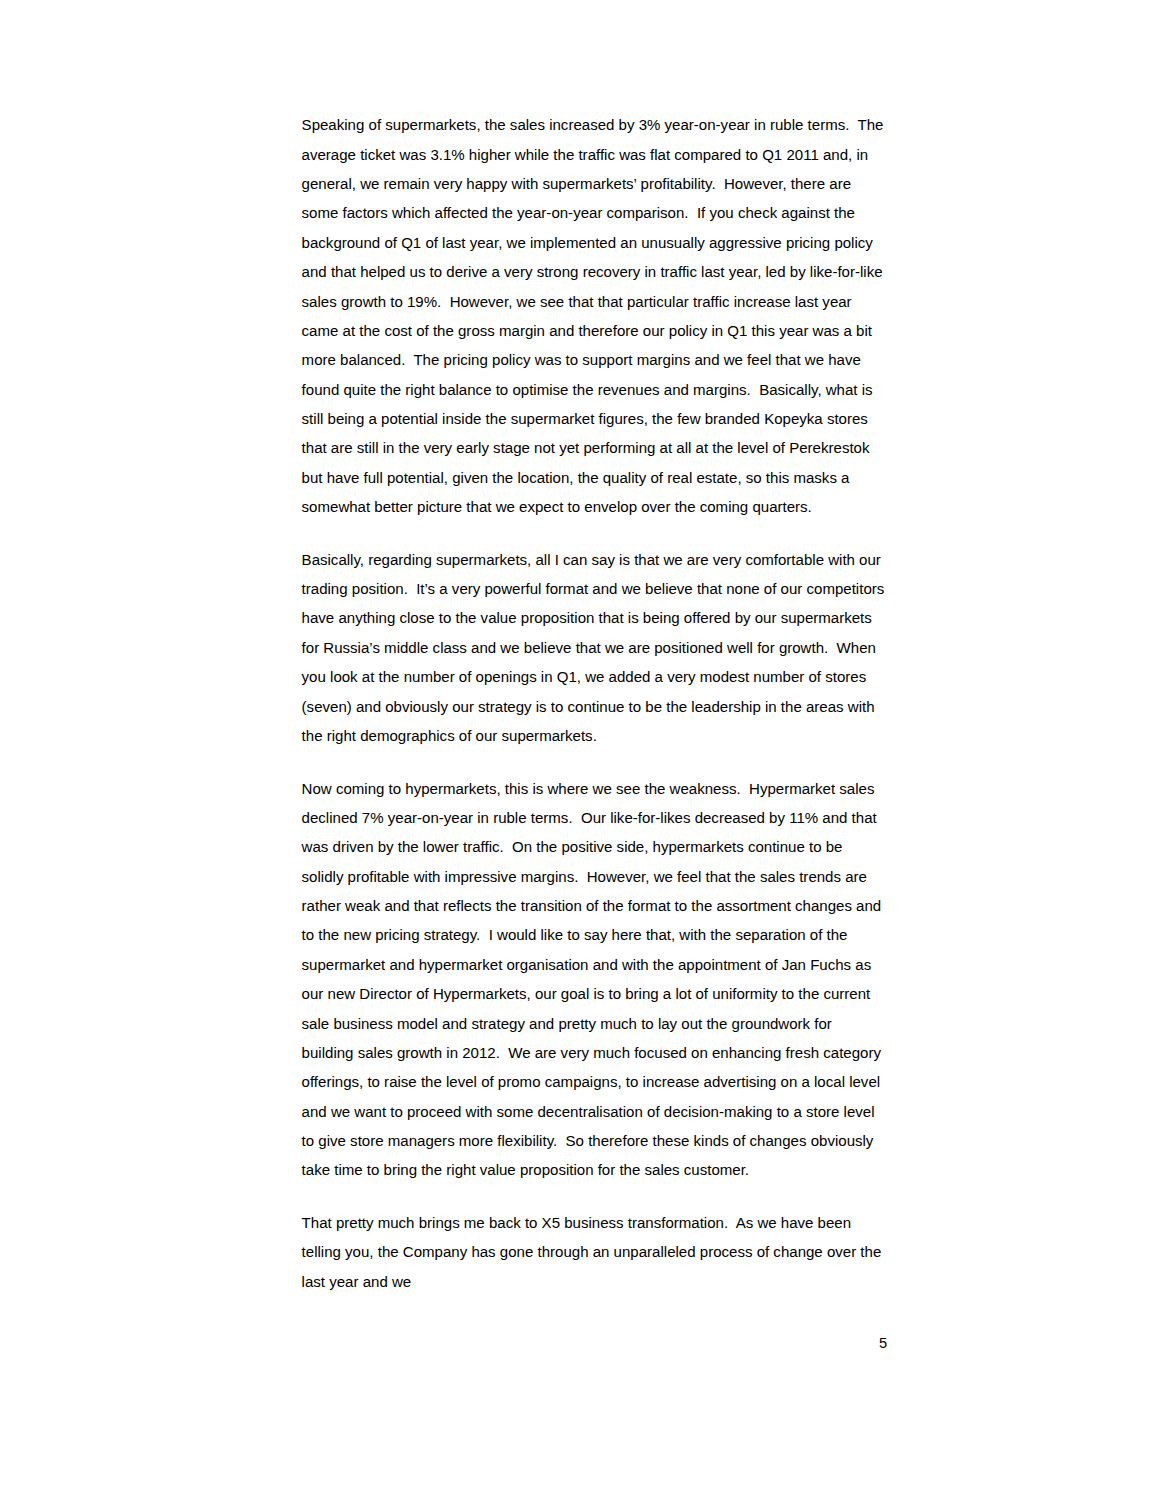Speaking of supermarkets, the sales increased by 3% year-on-year in ruble terms. The average ticket was 3.1% higher while the traffic was flat compared to Q1 2011 and, in general, we remain very happy with supermarkets’ profitability. However, there are some factors which affected the year-on-year comparison. If you check against the background of Q1 of last year, we implemented an unusually aggressive pricing policy and that helped us to derive a very strong recovery in traffic last year, led by like-for-like sales growth to 19%. However, we see that that particular traffic increase last year came at the cost of the gross margin and therefore our policy in Q1 this year was a bit more balanced. The pricing policy was to support margins and we feel that we have found quite the right balance to optimise the revenues and margins. Basically, what is still being a potential inside the supermarket figures, the few branded Kopeyka stores that are still in the very early stage not yet performing at all at the level of Perekrestok but have full potential, given the location, the quality of real estate, so this masks a somewhat better picture that we expect to envelop over the coming quarters.
Basically, regarding supermarkets, all I can say is that we are very comfortable with our trading position. It’s a very powerful format and we believe that none of our competitors have anything close to the value proposition that is being offered by our supermarkets for Russia’s middle class and we believe that we are positioned well for growth. When you look at the number of openings in Q1, we added a very modest number of stores (seven) and obviously our strategy is to continue to be the leadership in the areas with the right demographics of our supermarkets.
Now coming to hypermarkets, this is where we see the weakness. Hypermarket sales declined 7% year-on-year in ruble terms. Our like-for-likes decreased by 11% and that was driven by the lower traffic. On the positive side, hypermarkets continue to be solidly profitable with impressive margins. However, we feel that the sales trends are rather weak and that reflects the transition of the format to the assortment changes and to the new pricing strategy. I would like to say here that, with the separation of the supermarket and hypermarket organisation and with the appointment of Jan Fuchs as our new Director of Hypermarkets, our goal is to bring a lot of uniformity to the current sale business model and strategy and pretty much to lay out the groundwork for building sales growth in 2012. We are very much focused on enhancing fresh category offerings, to raise the level of promo campaigns, to increase advertising on a local level and we want to proceed with some decentralisation of decision-making to a store level to give store managers more flexibility. So therefore these kinds of changes obviously take time to bring the right value proposition for the sales customer.
That pretty much brings me back to X5 business transformation. As we have been telling you, the Company has gone through an unparalleled process of change over the last year and we
5